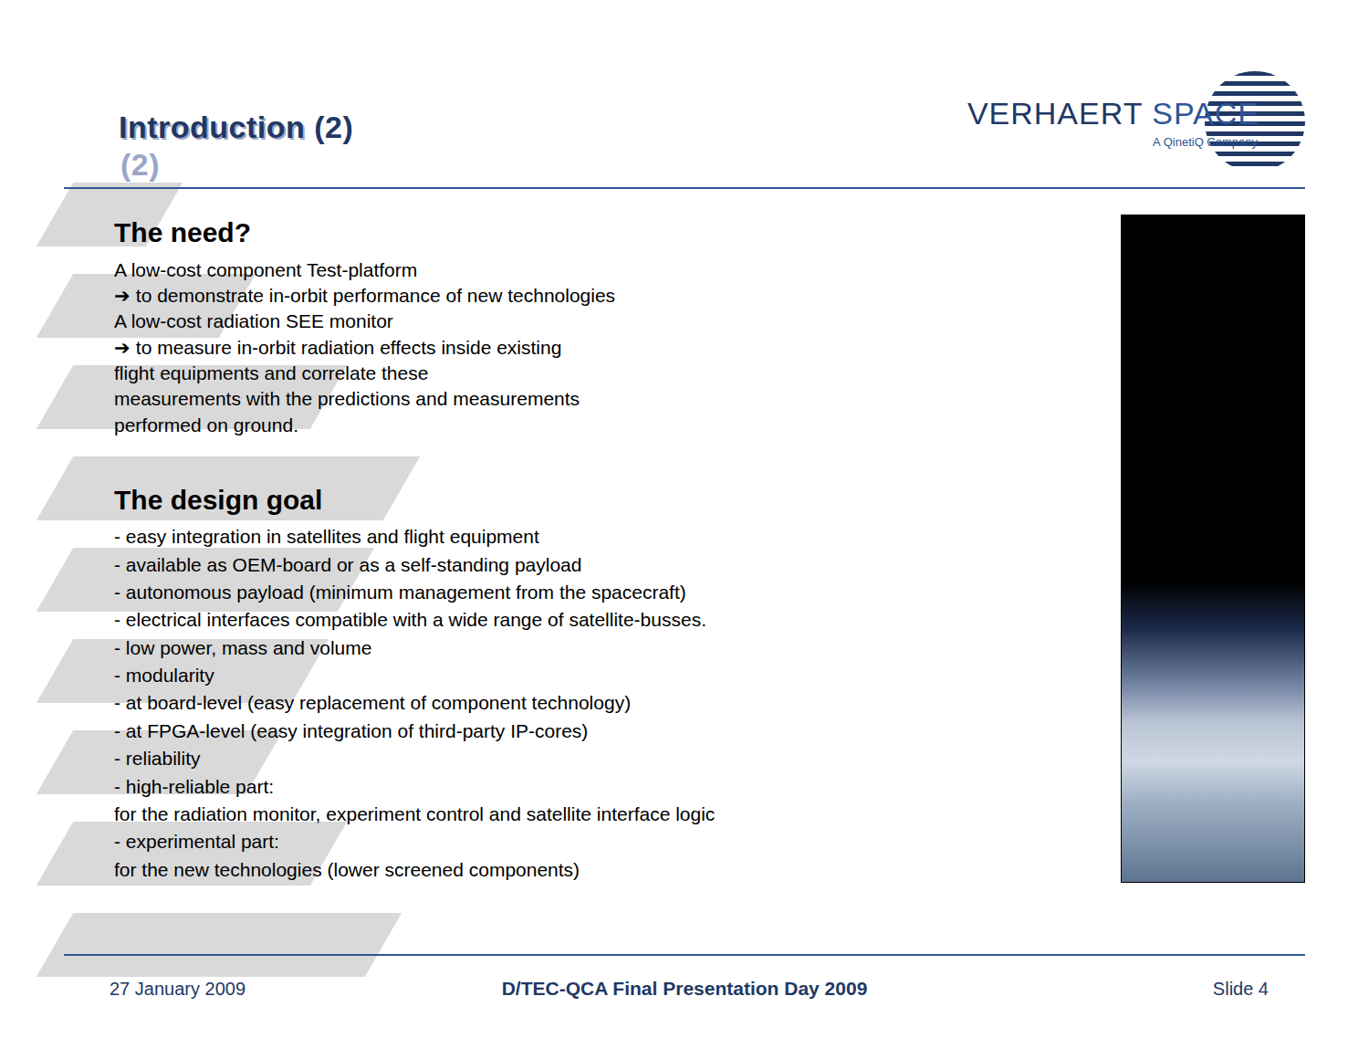Introduction (2) Introduction (2)
VERHAERT SPACE
A QinetiQ Company
The need?
A low-cost component Test-platform
➔ to demonstrate in-orbit performance of new technologies
A low-cost radiation SEE monitor
➔ to measure in-orbit radiation effects inside existing
flight equipments and correlate these
measurements with the predictions and measurements
performed on ground.
The design goal
- easy integration in satellites and flight equipment
- available as OEM-board or as a self-standing payload
- autonomous payload (minimum management from the spacecraft)
- electrical interfaces compatible with a wide range of satellite-busses.
- low power, mass and volume
- modularity
- at board-level (easy replacement of component technology)
- at FPGA-level (easy integration of third-party IP-cores)
- reliability
- high-reliable part:
for the radiation monitor, experiment control and satellite interface logic
- experimental part:
for the new technologies (lower screened components)
27 January 2009
D/TEC-QCA Final Presentation Day 2009
Slide 4